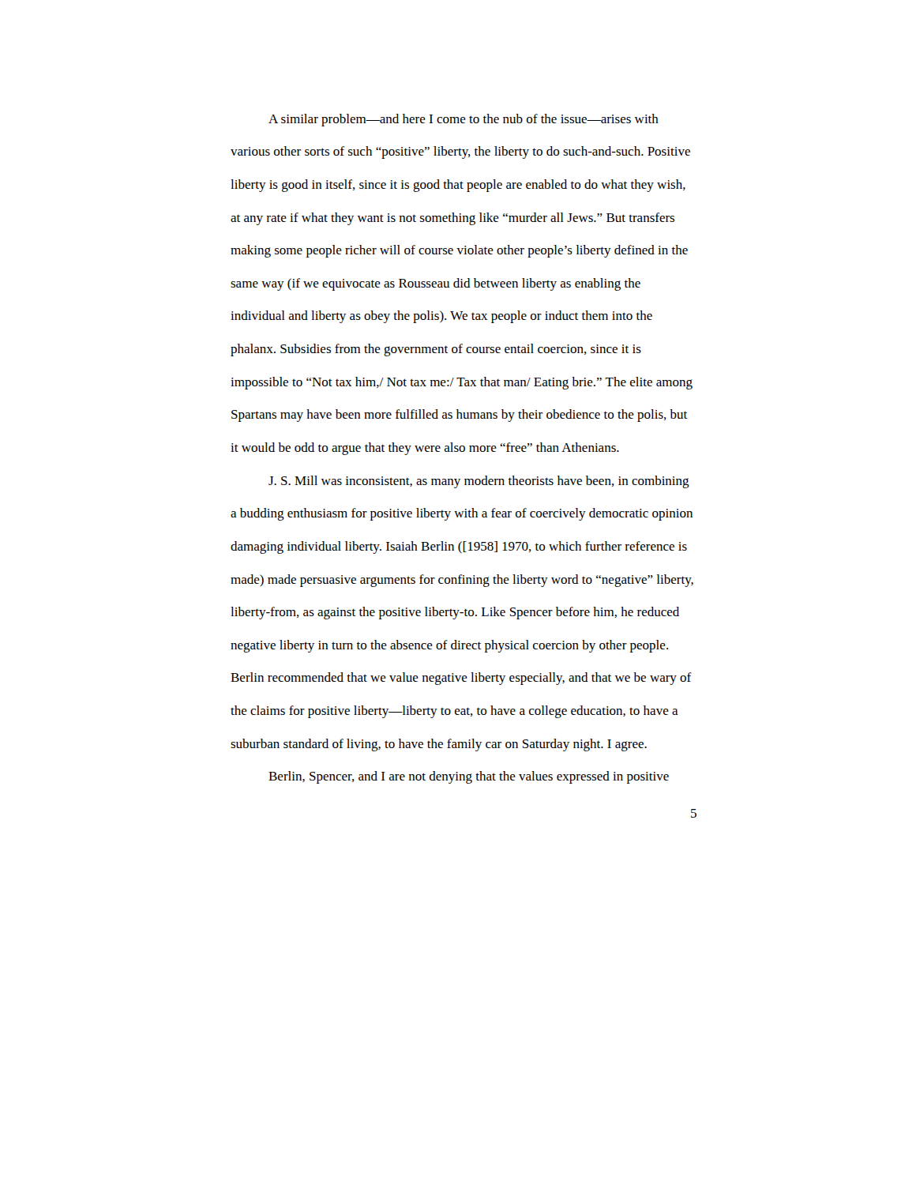A similar problem—and here I come to the nub of the issue—arises with various other sorts of such “positive” liberty, the liberty to do such-and-such. Positive liberty is good in itself, since it is good that people are enabled to do what they wish, at any rate if what they want is not something like “murder all Jews.” But transfers making some people richer will of course violate other people’s liberty defined in the same way (if we equivocate as Rousseau did between liberty as enabling the individual and liberty as obey the polis). We tax people or induct them into the phalanx. Subsidies from the government of course entail coercion, since it is impossible to “Not tax him,/ Not tax me:/ Tax that man/ Eating brie.” The elite among Spartans may have been more fulfilled as humans by their obedience to the polis, but it would be odd to argue that they were also more “free” than Athenians.
J. S. Mill was inconsistent, as many modern theorists have been, in combining a budding enthusiasm for positive liberty with a fear of coercively democratic opinion damaging individual liberty. Isaiah Berlin ([1958] 1970, to which further reference is made) made persuasive arguments for confining the liberty word to “negative” liberty, liberty-from, as against the positive liberty-to. Like Spencer before him, he reduced negative liberty in turn to the absence of direct physical coercion by other people. Berlin recommended that we value negative liberty especially, and that we be wary of the claims for positive liberty—liberty to eat, to have a college education, to have a suburban standard of living, to have the family car on Saturday night. I agree.
Berlin, Spencer, and I are not denying that the values expressed in positive
5